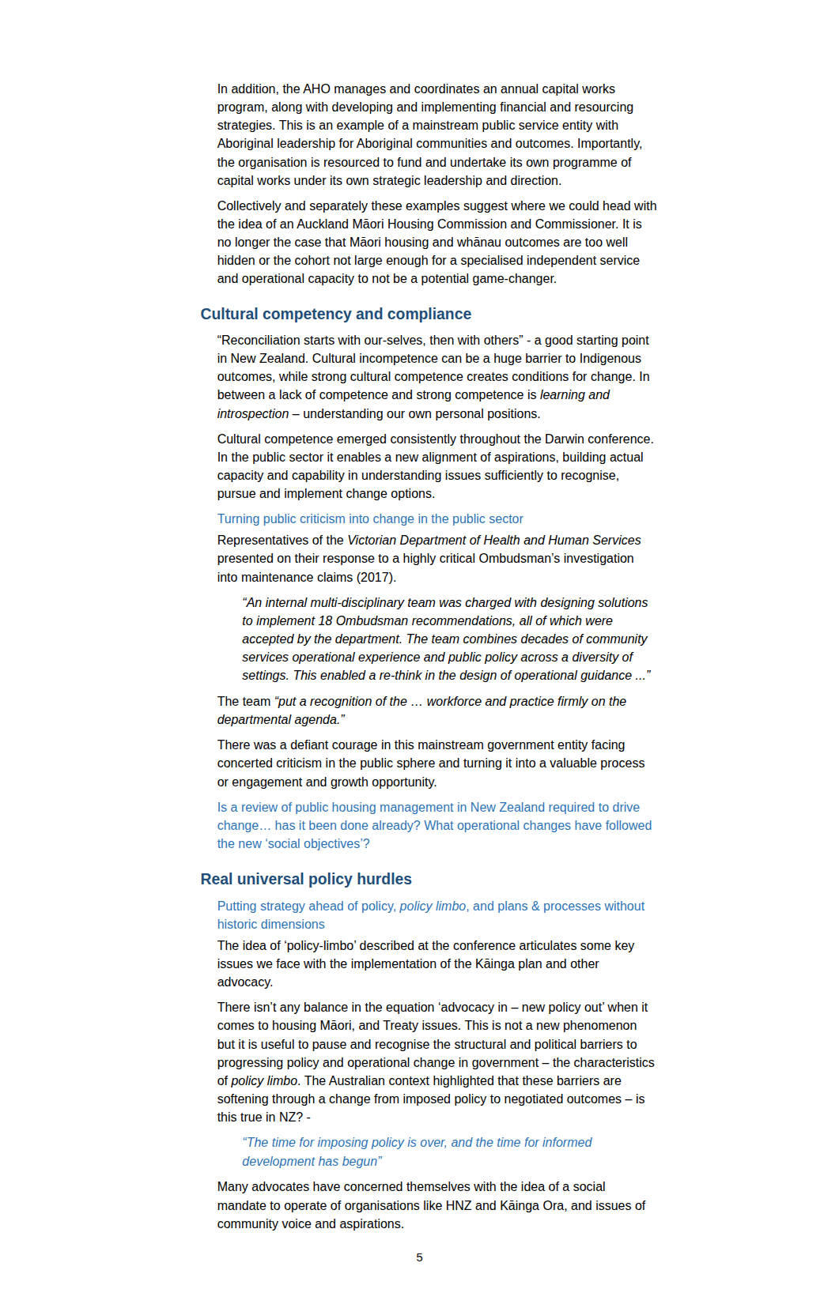In addition, the AHO manages and coordinates an annual capital works program, along with developing and implementing financial and resourcing strategies. This is an example of a mainstream public service entity with Aboriginal leadership for Aboriginal communities and outcomes. Importantly, the organisation is resourced to fund and undertake its own programme of capital works under its own strategic leadership and direction.
Collectively and separately these examples suggest where we could head with the idea of an Auckland Māori Housing Commission and Commissioner. It is no longer the case that Māori housing and whānau outcomes are too well hidden or the cohort not large enough for a specialised independent service and operational capacity to not be a potential game-changer.
Cultural competency and compliance
“Reconciliation starts with our-selves, then with others” - a good starting point in New Zealand. Cultural incompetence can be a huge barrier to Indigenous outcomes, while strong cultural competence creates conditions for change. In between a lack of competence and strong competence is learning and introspection – understanding our own personal positions.
Cultural competence emerged consistently throughout the Darwin conference. In the public sector it enables a new alignment of aspirations, building actual capacity and capability in understanding issues sufficiently to recognise, pursue and implement change options.
Turning public criticism into change in the public sector
Representatives of the Victorian Department of Health and Human Services presented on their response to a highly critical Ombudsman’s investigation into maintenance claims (2017).
“An internal multi-disciplinary team was charged with designing solutions to implement 18 Ombudsman recommendations, all of which were accepted by the department. The team combines decades of community services operational experience and public policy across a diversity of settings. This enabled a re-think in the design of operational guidance ...”
The team “put a recognition of the … workforce and practice firmly on the departmental agenda.”
There was a defiant courage in this mainstream government entity facing concerted criticism in the public sphere and turning it into a valuable process or engagement and growth opportunity.
Is a review of public housing management in New Zealand required to drive change… has it been done already? What operational changes have followed the new ‘social objectives’?
Real universal policy hurdles
Putting strategy ahead of policy, policy limbo, and plans & processes without historic dimensions
The idea of ‘policy-limbo’ described at the conference articulates some key issues we face with the implementation of the Kāinga plan and other advocacy.
There isn’t any balance in the equation ‘advocacy in – new policy out’ when it comes to housing Māori, and Treaty issues. This is not a new phenomenon but it is useful to pause and recognise the structural and political barriers to progressing policy and operational change in government – the characteristics of policy limbo. The Australian context highlighted that these barriers are softening through a change from imposed policy to negotiated outcomes – is this true in NZ? -
“The time for imposing policy is over, and the time for informed development has begun”
Many advocates have concerned themselves with the idea of a social mandate to operate of organisations like HNZ and Kāinga Ora, and issues of community voice and aspirations.
5